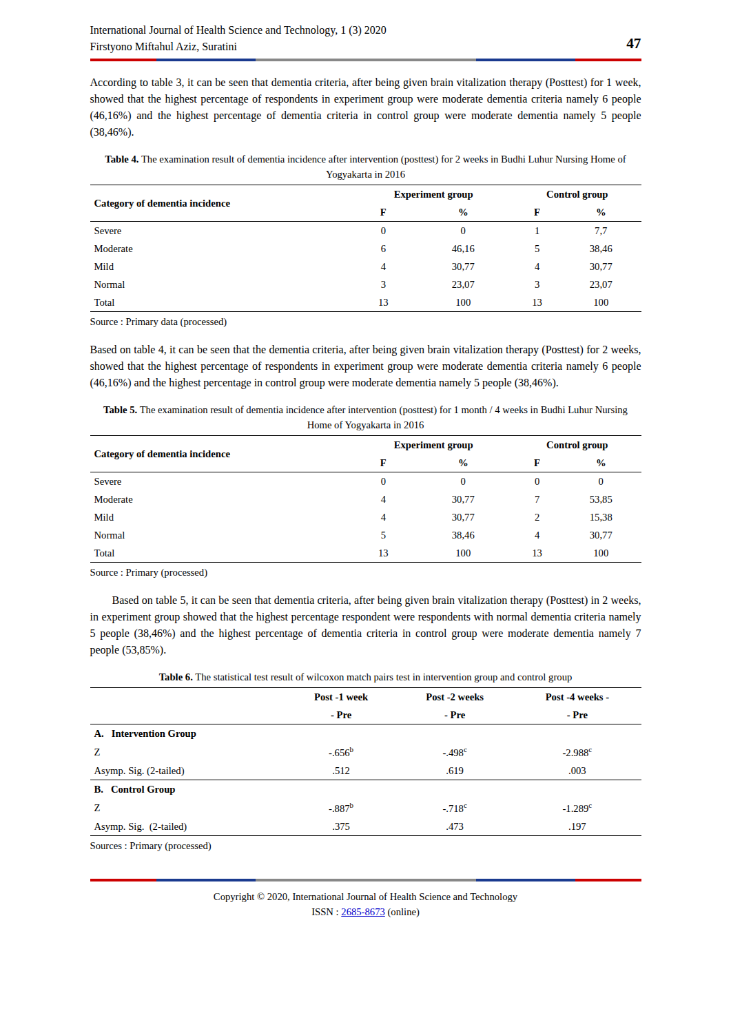International Journal of Health Science and Technology, 1 (3) 2020
Firstyono Miftahul Aziz, Suratini
47
According to table 3, it can be seen that dementia criteria, after being given brain vitalization therapy (Posttest) for 1 week, showed that the highest percentage of respondents in experiment group were moderate dementia criteria namely 6 people (46,16%) and the highest percentage of dementia criteria in control group were moderate dementia namely 5 people (38,46%).
Table 4. The examination result of dementia incidence after intervention (posttest) for 2 weeks in Budhi Luhur Nursing Home of Yogyakarta in 2016
| Category of dementia incidence | Experiment group | Control group |
| --- | --- | --- |
| F | % | F | % |
| Severe | 0 | 0 | 1 | 7,7 |
| Moderate | 6 | 46,16 | 5 | 38,46 |
| Mild | 4 | 30,77 | 4 | 30,77 |
| Normal | 3 | 23,07 | 3 | 23,07 |
| Total | 13 | 100 | 13 | 100 |
Source : Primary data (processed)
Based on table 4, it can be seen that the dementia criteria, after being given brain vitalization therapy (Posttest) for 2 weeks, showed that the highest percentage of respondents in experiment group were moderate dementia criteria namely 6 people (46,16%) and the highest percentage in control group were moderate dementia namely 5 people (38,46%).
Table 5. The examination result of dementia incidence after intervention (posttest) for 1 month / 4 weeks in Budhi Luhur Nursing Home of Yogyakarta in 2016
| Category of dementia incidence | Experiment group | Control group |
| --- | --- | --- |
| F | % | F | % |
| Severe | 0 | 0 | 0 | 0 |
| Moderate | 4 | 30,77 | 7 | 53,85 |
| Mild | 4 | 30,77 | 2 | 15,38 |
| Normal | 5 | 38,46 | 4 | 30,77 |
| Total | 13 | 100 | 13 | 100 |
Source : Primary (processed)
Based on table 5, it can be seen that dementia criteria, after being given brain vitalization therapy (Posttest) in 2 weeks, in experiment group showed that the highest percentage respondent were respondents with normal dementia criteria namely 5 people (38,46%) and the highest percentage of dementia criteria in control group were moderate dementia namely 7 people (53,85%).
Table 6. The statistical test result of wilcoxon match pairs test in intervention group and control group
| | Post -1 week | Post -2 weeks | Post -4 weeks - |
| --- | --- | --- | --- |
| | - Pre | - Pre | - Pre |
| A. Intervention Group | | | |
| Z | -.656 b | -.498 c | -2.988 c |
| Asymp. Sig. (2-tailed) | .512 | .619 | .003 |
| B. Control Group | | | |
| Z | -.887 b | -.718 c | -1.289 c |
| Asymp. Sig. (2-tailed) | .375 | .473 | .197 |
Sources : Primary (processed)
Copyright © 2020, International Journal of Health Science and Technology
ISSN : 2685-8673 (online)